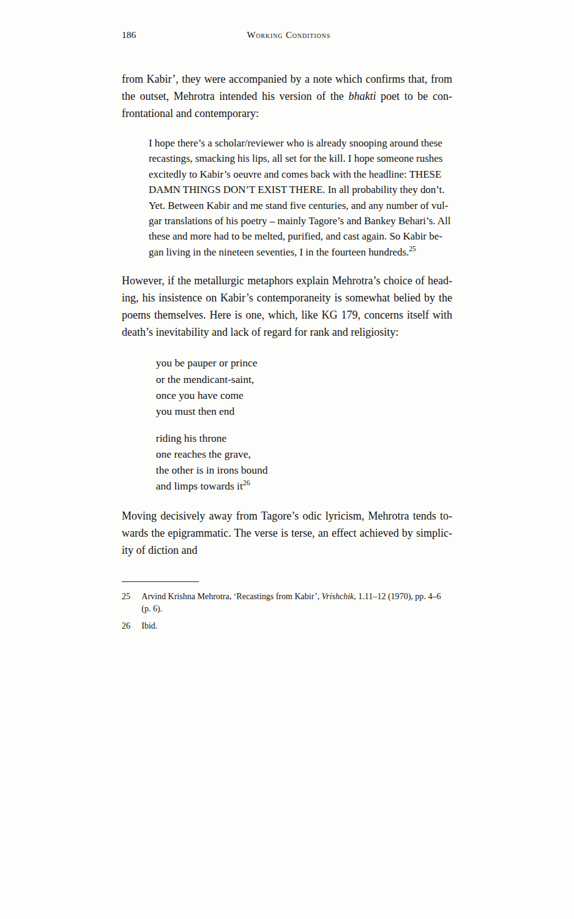186 Working Conditions
from Kabir’, they were accompanied by a note which confirms that, from the outset, Mehrotra intended his version of the bhakti poet to be confrontational and contemporary:
I hope there’s a scholar/reviewer who is already snooping around these recastings, smacking his lips, all set for the kill. I hope someone rushes excitedly to Kabir’s oeuvre and comes back with the headline: THESE DAMN THINGS DON’T EXIST THERE. In all probability they don’t. Yet. Between Kabir and me stand five centuries, and any number of vulgar translations of his poetry – mainly Tagore’s and Bankey Behari’s. All these and more had to be melted, purified, and cast again. So Kabir began living in the nineteen seventies, I in the fourteen hundreds.25
However, if the metallurgic metaphors explain Mehrotra’s choice of heading, his insistence on Kabir’s contemporaneity is somewhat belied by the poems themselves. Here is one, which, like KG 179, concerns itself with death’s inevitability and lack of regard for rank and religiosity:
you be pauper or prince
or the mendicant-saint,
once you have come
you must then end
riding his throne
one reaches the grave,
the other is in irons bound
and limps towards it26
Moving decisively away from Tagore’s odic lyricism, Mehrotra tends towards the epigrammatic. The verse is terse, an effect achieved by simplicity of diction and
25 Arvind Krishna Mehrotra, ‘Recastings from Kabir’, Vrishchik, 1.11–12 (1970), pp. 4–6 (p. 6).
26 Ibid.